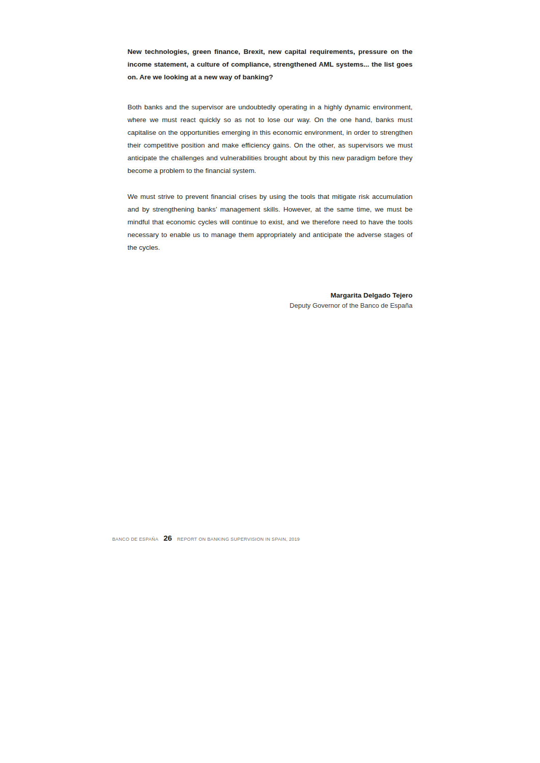New technologies, green finance, Brexit, new capital requirements, pressure on the income statement, a culture of compliance, strengthened AML systems... the list goes on. Are we looking at a new way of banking?
Both banks and the supervisor are undoubtedly operating in a highly dynamic environment, where we must react quickly so as not to lose our way. On the one hand, banks must capitalise on the opportunities emerging in this economic environment, in order to strengthen their competitive position and make efficiency gains. On the other, as supervisors we must anticipate the challenges and vulnerabilities brought about by this new paradigm before they become a problem to the financial system.
We must strive to prevent financial crises by using the tools that mitigate risk accumulation and by strengthening banks’ management skills. However, at the same time, we must be mindful that economic cycles will continue to exist, and we therefore need to have the tools necessary to enable us to manage them appropriately and anticipate the adverse stages of the cycles.
Margarita Delgado Tejero
Deputy Governor of the Banco de España
Banco de España 26 Report on banking supervision in Spain, 2019